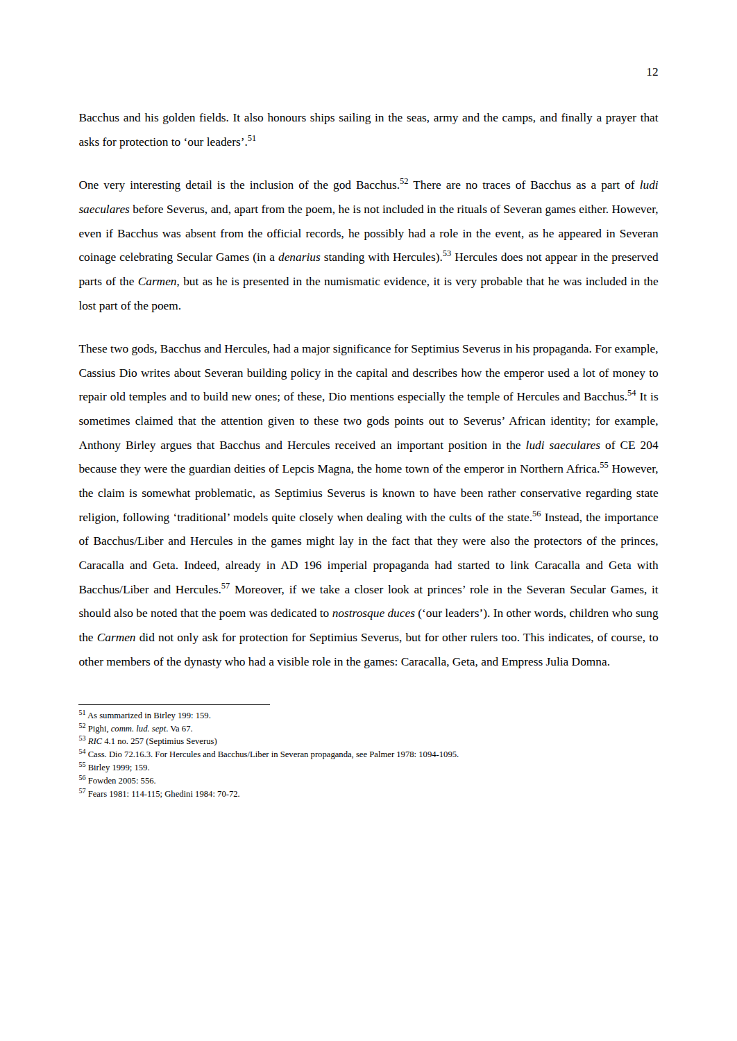12
Bacchus and his golden fields. It also honours ships sailing in the seas, army and the camps, and finally a prayer that asks for protection to ‘our leaders’.51
One very interesting detail is the inclusion of the god Bacchus.52 There are no traces of Bacchus as a part of ludi saeculares before Severus, and, apart from the poem, he is not included in the rituals of Severan games either. However, even if Bacchus was absent from the official records, he possibly had a role in the event, as he appeared in Severan coinage celebrating Secular Games (in a denarius standing with Hercules).53 Hercules does not appear in the preserved parts of the Carmen, but as he is presented in the numismatic evidence, it is very probable that he was included in the lost part of the poem.
These two gods, Bacchus and Hercules, had a major significance for Septimius Severus in his propaganda. For example, Cassius Dio writes about Severan building policy in the capital and describes how the emperor used a lot of money to repair old temples and to build new ones; of these, Dio mentions especially the temple of Hercules and Bacchus.54 It is sometimes claimed that the attention given to these two gods points out to Severus’ African identity; for example, Anthony Birley argues that Bacchus and Hercules received an important position in the ludi saeculares of CE 204 because they were the guardian deities of Lepcis Magna, the home town of the emperor in Northern Africa.55 However, the claim is somewhat problematic, as Septimius Severus is known to have been rather conservative regarding state religion, following ‘traditional’ models quite closely when dealing with the cults of the state.56 Instead, the importance of Bacchus/Liber and Hercules in the games might lay in the fact that they were also the protectors of the princes, Caracalla and Geta. Indeed, already in AD 196 imperial propaganda had started to link Caracalla and Geta with Bacchus/Liber and Hercules.57 Moreover, if we take a closer look at princes’ role in the Severan Secular Games, it should also be noted that the poem was dedicated to nostrosque duces (‘our leaders’). In other words, children who sung the Carmen did not only ask for protection for Septimius Severus, but for other rulers too. This indicates, of course, to other members of the dynasty who had a visible role in the games: Caracalla, Geta, and Empress Julia Domna.
51 As summarized in Birley 199: 159.
52 Pighi, comm. lud. sept. Va 67.
53 RIC 4.1 no. 257 (Septimius Severus)
54 Cass. Dio 72.16.3. For Hercules and Bacchus/Liber in Severan propaganda, see Palmer 1978: 1094-1095.
55 Birley 1999; 159.
56 Fowden 2005: 556.
57 Fears 1981: 114-115; Ghedini 1984: 70-72.